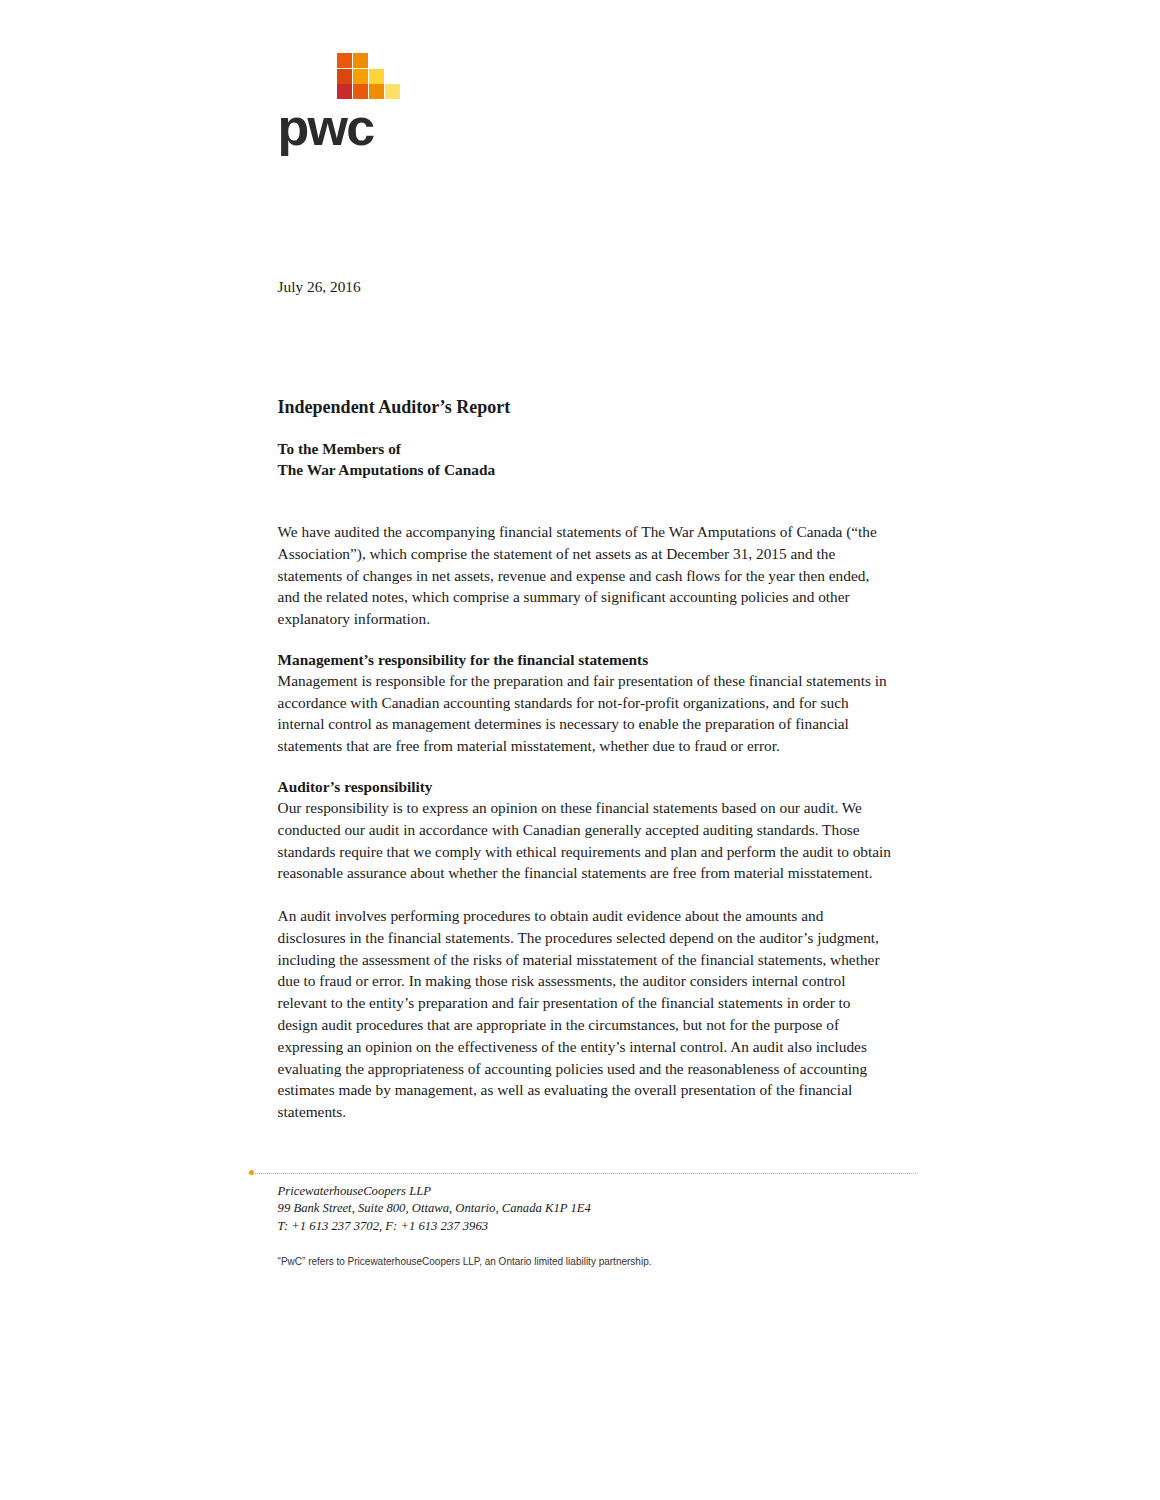pwc
July 26, 2016
Independent Auditor’s Report
To the Members of
The War Amputations of Canada
We have audited the accompanying financial statements of The War Amputations of Canada (“the Association”), which comprise the statement of net assets as at December 31, 2015 and the statements of changes in net assets, revenue and expense and cash flows for the year then ended, and the related notes, which comprise a summary of significant accounting policies and other explanatory information.
Management’s responsibility for the financial statements
Management is responsible for the preparation and fair presentation of these financial statements in accordance with Canadian accounting standards for not-for-profit organizations, and for such internal control as management determines is necessary to enable the preparation of financial statements that are free from material misstatement, whether due to fraud or error.
Auditor’s responsibility
Our responsibility is to express an opinion on these financial statements based on our audit. We conducted our audit in accordance with Canadian generally accepted auditing standards. Those standards require that we comply with ethical requirements and plan and perform the audit to obtain reasonable assurance about whether the financial statements are free from material misstatement.
An audit involves performing procedures to obtain audit evidence about the amounts and disclosures in the financial statements. The procedures selected depend on the auditor’s judgment, including the assessment of the risks of material misstatement of the financial statements, whether due to fraud or error. In making those risk assessments, the auditor considers internal control relevant to the entity’s preparation and fair presentation of the financial statements in order to design audit procedures that are appropriate in the circumstances, but not for the purpose of expressing an opinion on the effectiveness of the entity’s internal control. An audit also includes evaluating the appropriateness of accounting policies used and the reasonableness of accounting estimates made by management, as well as evaluating the overall presentation of the financial statements.
PricewaterhouseCoopers LLP
99 Bank Street, Suite 800, Ottawa, Ontario, Canada K1P 1E4
T: +1 613 237 3702, F: +1 613 237 3963
“PwC” refers to PricewaterhouseCoopers LLP, an Ontario limited liability partnership.